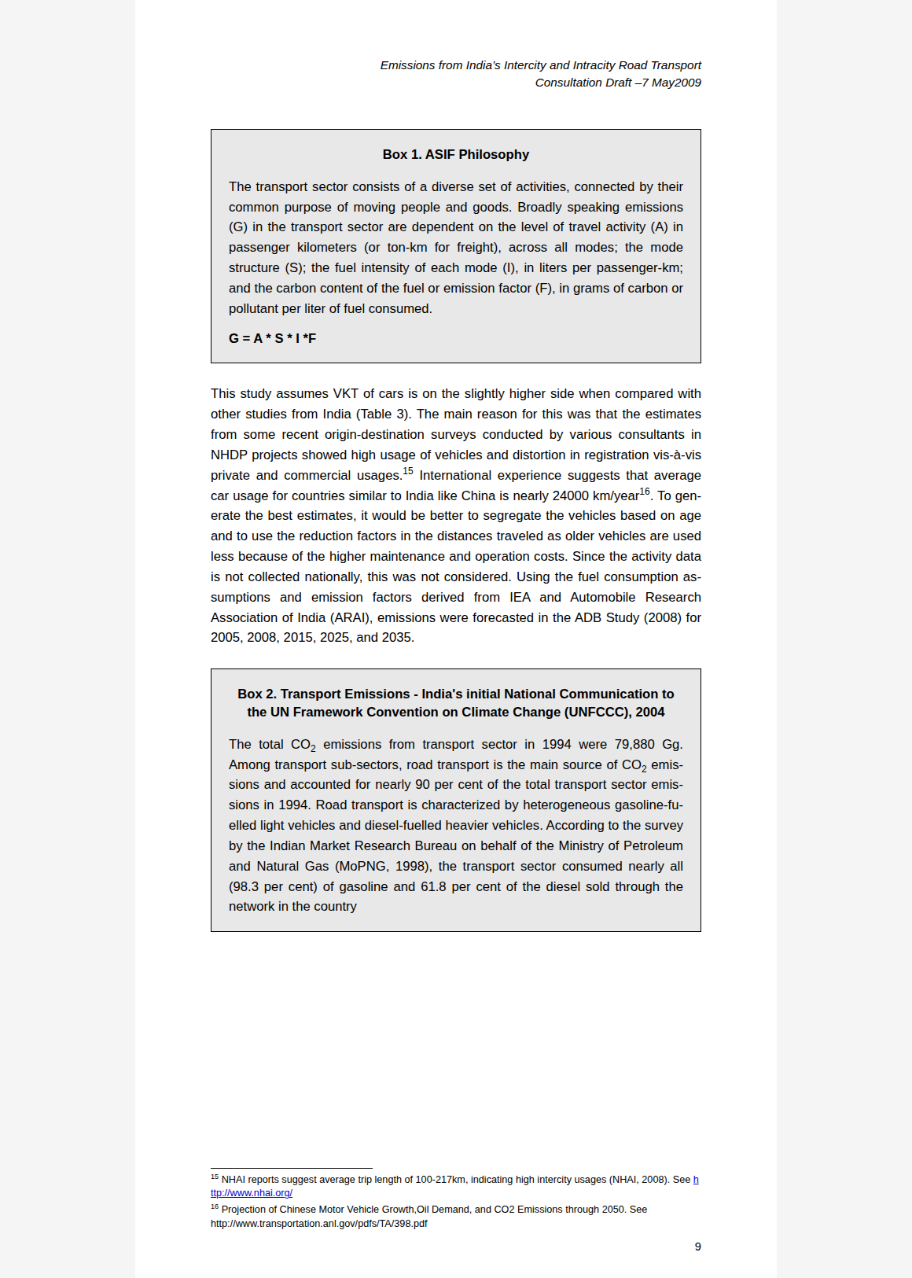Emissions from India’s Intercity and Intracity Road Transport
Consultation Draft –7 May2009
Box 1. ASIF Philosophy
The transport sector consists of a diverse set of activities, connected by their common purpose of moving people and goods. Broadly speaking emissions (G) in the transport sector are dependent on the level of travel activity (A) in passenger kilometers (or ton-km for freight), across all modes; the mode structure (S); the fuel intensity of each mode (I), in liters per passenger-km; and the carbon content of the fuel or emission factor (F), in grams of carbon or pollutant per liter of fuel consumed.
G = A * S * I *F
This study assumes VKT of cars is on the slightly higher side when compared with other studies from India (Table 3). The main reason for this was that the estimates from some recent origin-destination surveys conducted by various consultants in NHDP projects showed high usage of vehicles and distortion in registration vis-à-vis private and commercial usages.15 International experience suggests that average car usage for countries similar to India like China is nearly 24000 km/year16. To generate the best estimates, it would be better to segregate the vehicles based on age and to use the reduction factors in the distances traveled as older vehicles are used less because of the higher maintenance and operation costs. Since the activity data is not collected nationally, this was not considered. Using the fuel consumption assumptions and emission factors derived from IEA and Automobile Research Association of India (ARAI), emissions were forecasted in the ADB Study (2008) for 2005, 2008, 2015, 2025, and 2035.
Box 2. Transport Emissions - India's initial National Communication to the UN Framework Convention on Climate Change (UNFCCC), 2004
The total CO2 emissions from transport sector in 1994 were 79,880 Gg. Among transport sub-sectors, road transport is the main source of CO2 emissions and accounted for nearly 90 per cent of the total transport sector emissions in 1994. Road transport is characterized by heterogeneous gasoline-fuelled light vehicles and diesel-fuelled heavier vehicles. According to the survey by the Indian Market Research Bureau on behalf of the Ministry of Petroleum and Natural Gas (MoPNG, 1998), the transport sector consumed nearly all (98.3 per cent) of gasoline and 61.8 per cent of the diesel sold through the network in the country
15 NHAI reports suggest average trip length of 100-217km, indicating high intercity usages (NHAI, 2008). See http://www.nhai.org/
16 Projection of Chinese Motor Vehicle Growth,Oil Demand, and CO2 Emissions through 2050. See http://www.transportation.anl.gov/pdfs/TA/398.pdf
9